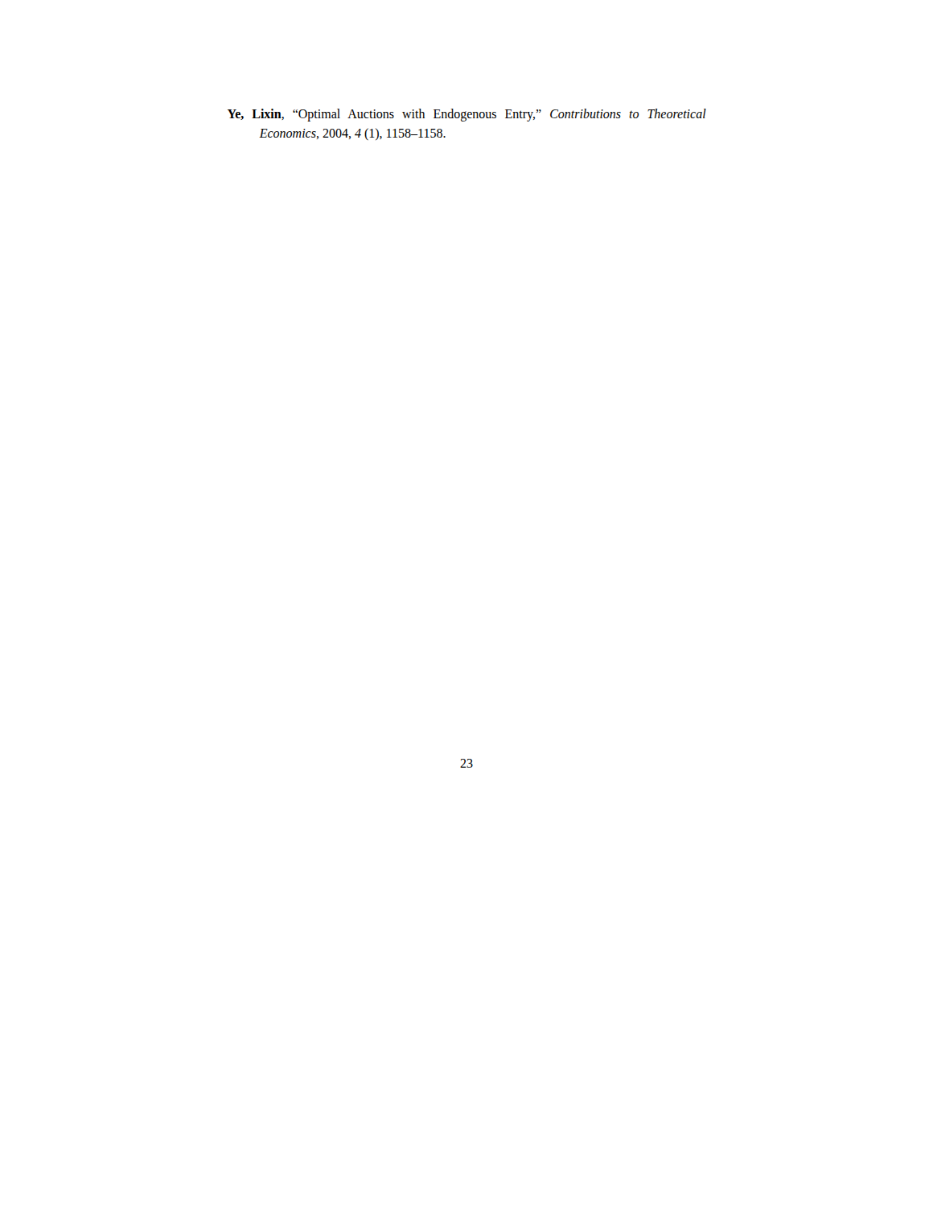Ye, Lixin, “Optimal Auctions with Endogenous Entry,” Contributions to Theoretical Economics, 2004, 4 (1), 1158–1158.
23